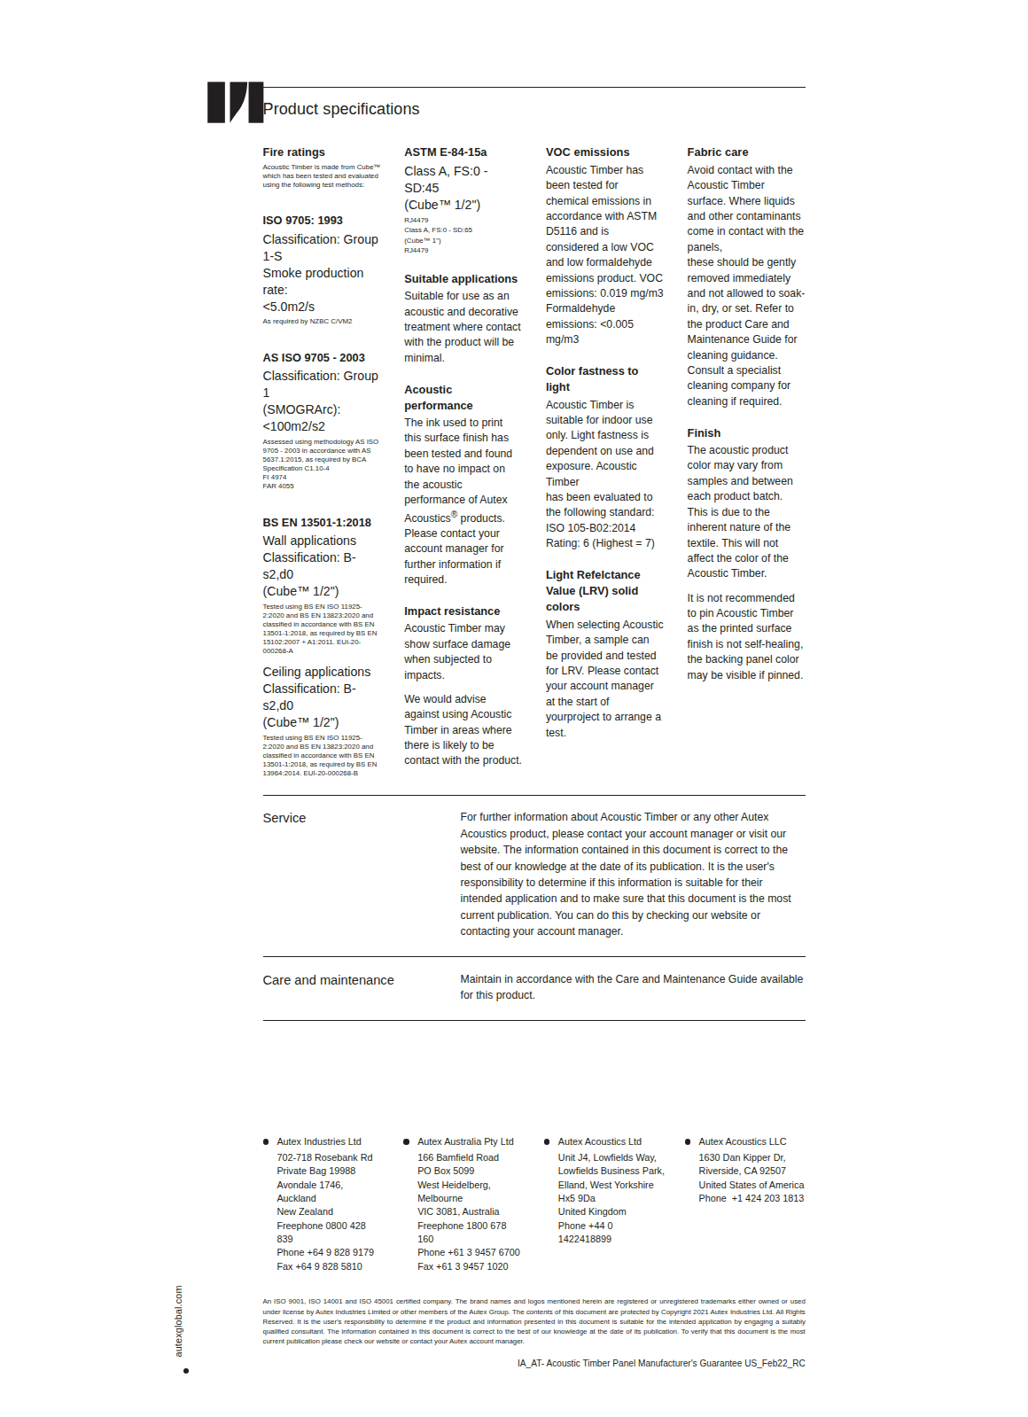autexglobal.com
Product specifications
Fire ratings
Acoustic Timber is made from Cube™ which has been tested and evaluated using the following test methods:
ISO 9705: 1993
Classification: Group 1-S
Smoke production rate:
<5.0m2/s
As required by NZBC C/VM2
AS ISO 9705 - 2003
Classification: Group 1
(SMOGRArc): <100m2/s2
Assessed using methodology AS ISO 9705 - 2003 in accordance with AS 5637.1:2015, as required by BCA Specification C1.10-4
FI 4974
FAR 4055
BS EN 13501-1:2018
Wall applications
Classification: B-s2,d0
(Cube™ 1/2")
Tested using BS EN ISO 11925-2:2020 and BS EN 13823:2020 and classified in accordance with BS EN 13501-1:2018, as required by BS EN 15102:2007 + A1:2011. EUI-20-000268-A
Ceiling applications
Classification: B-s2,d0
(Cube™ 1/2")
Tested using BS EN ISO 11925-2:2020 and BS EN 13823:2020 and classified in accordance with BS EN 13501-1:2018, as required by BS EN 13964:2014. EUI-20-000268-B
ASTM E-84-15a
Class A, FS:0 - SD:45
(Cube™ 1/2")
RJ4479
Class A, FS:0 - SD:65
(Cube™ 1")
RJ4479
Suitable applications
Suitable for use as an acoustic and decorative treatment where contact with the product will be minimal.
Acoustic performance
The ink used to print this surface finish has been tested and found to have no impact on the acoustic performance of Autex Acoustics® products. Please contact your account manager for further information if required.
Impact resistance
Acoustic Timber may show surface damage when subjected to impacts.
We would advise against using Acoustic Timber in areas where there is likely to be contact with the product.
VOC emissions
Acoustic Timber has been tested for chemical emissions in accordance with ASTM D5116 and is considered a low VOC and low formaldehyde emissions product. VOC emissions: 0.019 mg/m3 Formaldehyde emissions: <0.005 mg/m3
Color fastness to light
Acoustic Timber is suitable for indoor use only. Light fastness is dependent on use and exposure. Acoustic Timber
has been evaluated to the following standard:
ISO 105-B02:2014
Rating: 6 (Highest = 7)
Light Refelctance Value (LRV) solid colors
When selecting Acoustic Timber, a sample can be provided and tested for LRV. Please contact your account manager at the start of yourproject to arrange a test.
Fabric care
Avoid contact with the Acoustic Timber surface. Where liquids and other contaminants come in contact with the panels,
these should be gently removed immediately and not allowed to soak-in, dry, or set. Refer to the product Care and Maintenance Guide for cleaning guidance. Consult a specialist cleaning company for cleaning if required.
Finish
The acoustic product color may vary from samples and between each product batch. This is due to the inherent nature of the textile. This will not affect the color of the Acoustic Timber.
It is not recommended to pin Acoustic Timber as the printed surface finish is not self-healing, the backing panel color may be visible if pinned.
Service
For further information about Acoustic Timber or any other Autex Acoustics product, please contact your account manager or visit our website. The information contained in this document is correct to the best of our knowledge at the date of its publication. It is the user's responsibility to determine if this information is suitable for their intended application and to make sure that this document is the most current publication. You can do this by checking our website or contacting your account manager.
Care and maintenance
Maintain in accordance with the Care and Maintenance Guide available for this product.
Autex Industries Ltd
702-718 Rosebank Rd
Private Bag 19988
Avondale 1746, Auckland
New Zealand
Freephone 0800 428 839
Phone +64 9 828 9179
Fax +64 9 828 5810
Autex Australia Pty Ltd
166 Bamfield Road
PO Box 5099
West Heidelberg, Melbourne
VIC 3081, Australia
Freephone 1800 678 160
Phone +61 3 9457 6700
Fax +61 3 9457 1020
Autex Acoustics Ltd
Unit J4, Lowfields Way,
Lowfields Business Park,
Elland, West Yorkshire
Hx5 9Da
United Kingdom
Phone +44 0 1422418899
Autex Acoustics LLC
1630 Dan Kipper Dr,
Riverside, CA 92507
United States of America
Phone +1 424 203 1813
An ISO 9001, ISO 14001 and ISO 45001 certified company. The brand names and logos mentioned herein are registered or unregistered trademarks either owned or used under license by Autex Industries Limited or other members of the Autex Group. The contents of this document are protected by Copyright 2021 Autex Industries Ltd. All Rights Reserved. It is the user's responsibility to determine if the product and information presented in this document is suitable for the intended application by engaging a suitably qualified consultant. The information contained in this document is correct to the best of our knowledge at the date of its publication. To verify that this document is the most current publication please check our website or contact your Autex account manager.
IA_AT- Acoustic Timber Panel Manufacturer's Guarantee US_Feb22_RC